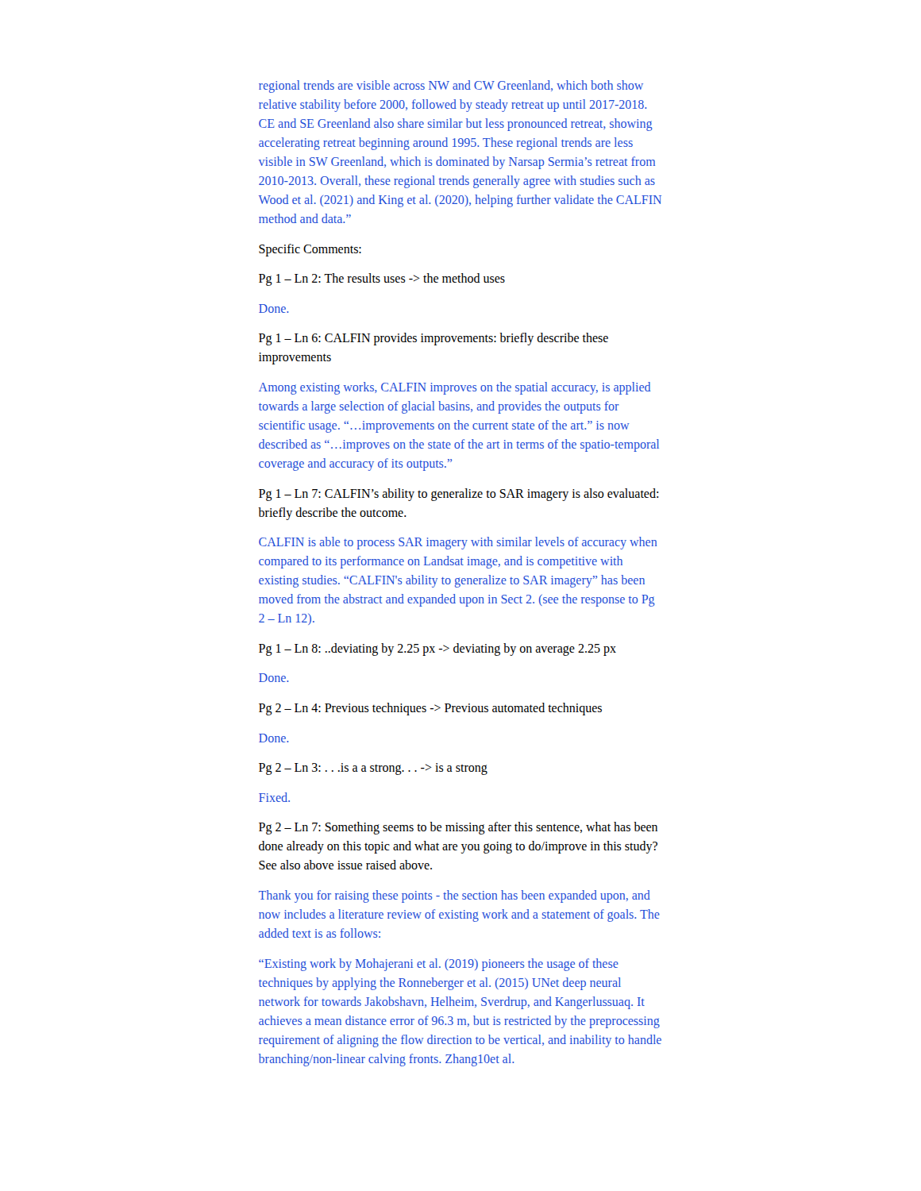regional trends are visible across NW and CW Greenland, which both show relative stability before 2000, followed by steady retreat up until 2017-2018. CE and SE Greenland also share similar but less pronounced retreat, showing accelerating retreat beginning around 1995. These regional trends are less visible in SW Greenland, which is dominated by Narsap Sermia’s retreat from 2010-2013. Overall, these regional trends generally agree with studies such as Wood et al. (2021) and King et al. (2020), helping further validate the CALFIN method and data.”
Specific Comments:
Pg 1 – Ln 2: The results uses -> the method uses
Done.
Pg 1 – Ln 6: CALFIN provides improvements: briefly describe these improvements
Among existing works, CALFIN improves on the spatial accuracy, is applied towards a large selection of glacial basins, and provides the outputs for scientific usage. “…improvements on the current state of the art.” is now described as “…improves on the state of the art in terms of the spatio-temporal coverage and accuracy of its outputs.”
Pg 1 – Ln 7: CALFIN’s ability to generalize to SAR imagery is also evaluated: briefly describe the outcome.
CALFIN is able to process SAR imagery with similar levels of accuracy when compared to its performance on Landsat image, and is competitive with existing studies. “CALFIN's ability to generalize to SAR imagery” has been moved from the abstract and expanded upon in Sect 2. (see the response to Pg 2 – Ln 12).
Pg 1 – Ln 8: ..deviating by 2.25 px -> deviating by on average 2.25 px
Done.
Pg 2 – Ln 4: Previous techniques -> Previous automated techniques
Done.
Pg 2 – Ln 3: . . .is a a strong. . . -> is a strong
Fixed.
Pg 2 – Ln 7: Something seems to be missing after this sentence, what has been done already on this topic and what are you going to do/improve in this study? See also above issue raised above.
Thank you for raising these points - the section has been expanded upon, and now includes a literature review of existing work and a statement of goals. The added text is as follows:
“Existing work by Mohajerani et al. (2019) pioneers the usage of these techniques by applying the Ronneberger et al. (2015) UNet deep neural network for towards Jakobshavn, Helheim, Sverdrup, and Kangerlussuaq. It achieves a mean distance error of 96.3 m, but is restricted by the preprocessing requirement of aligning the flow direction to be vertical, and inability to handle branching/non-linear calving fronts. Zhang10et al.